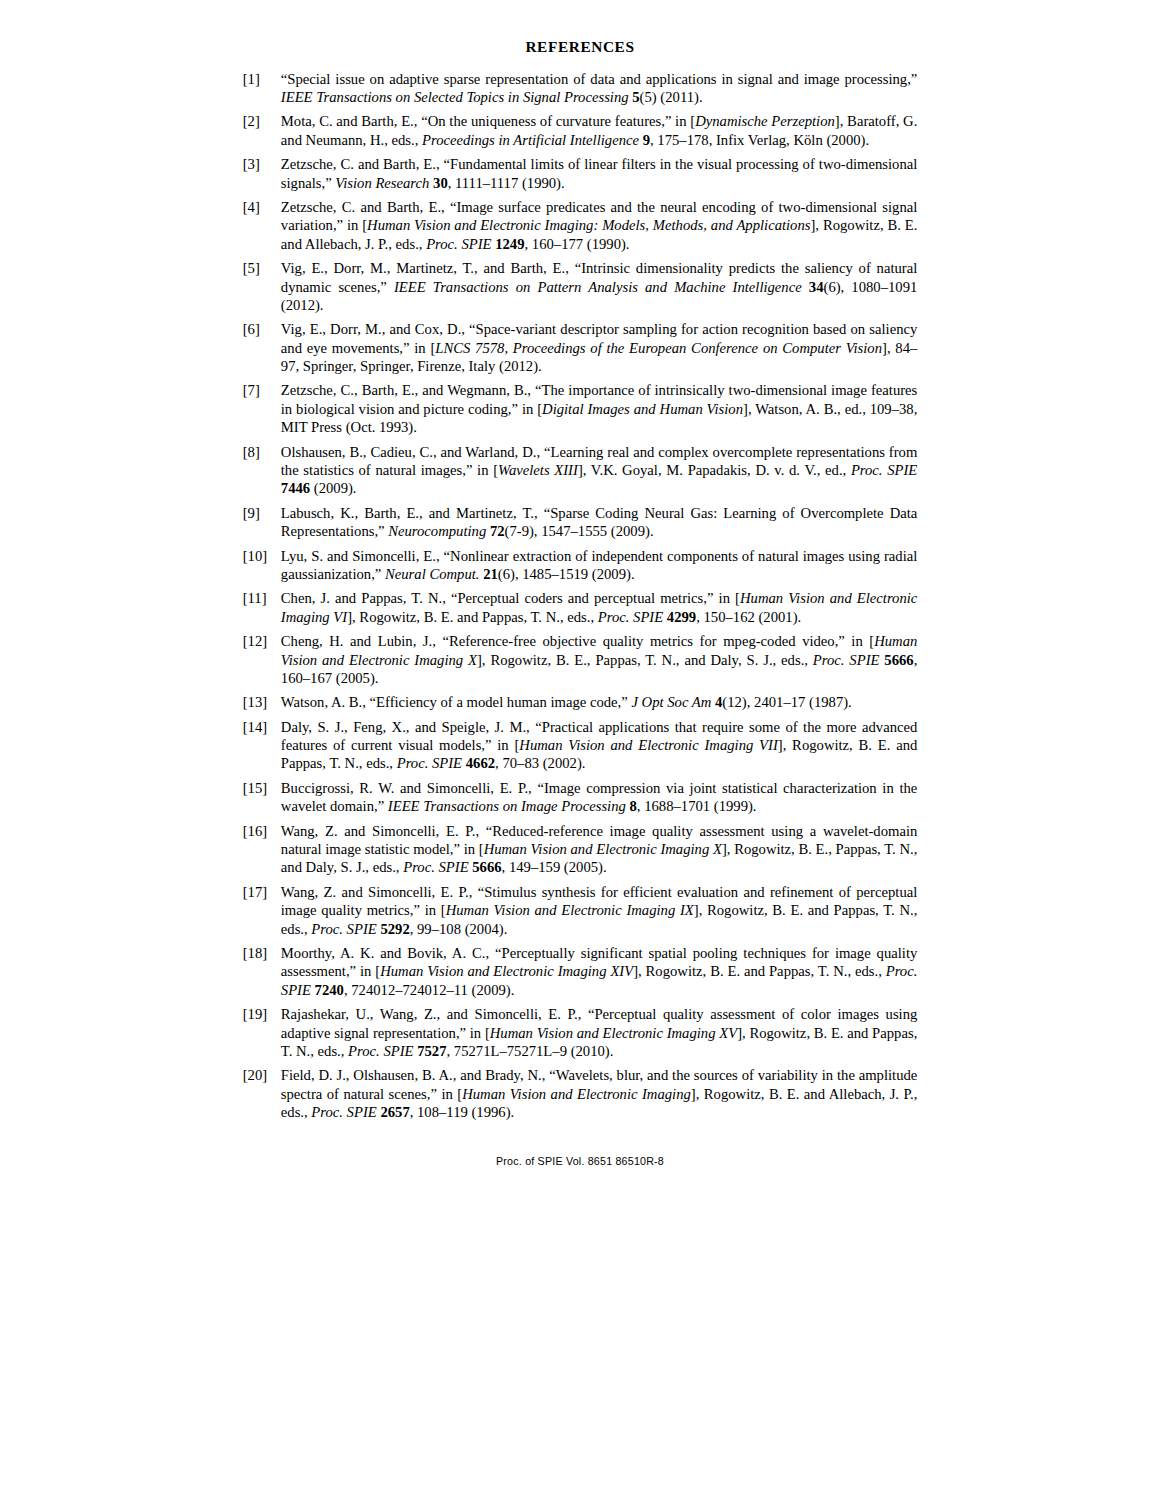REFERENCES
[1]“Special issue on adaptive sparse representation of data and applications in signal and image processing,” IEEE Transactions on Selected Topics in Signal Processing 5(5) (2011).
[2] Mota, C. and Barth, E., “On the uniqueness of curvature features,” in [Dynamische Perzeption], Baratoff, G. and Neumann, H., eds., Proceedings in Artificial Intelligence 9, 175–178, Infix Verlag, Köln (2000).
[3] Zetzsche, C. and Barth, E., “Fundamental limits of linear filters in the visual processing of two-dimensional signals,” Vision Research 30, 1111–1117 (1990).
[4] Zetzsche, C. and Barth, E., “Image surface predicates and the neural encoding of two-dimensional signal variation,” in [Human Vision and Electronic Imaging: Models, Methods, and Applications], Rogowitz, B. E. and Allebach, J. P., eds., Proc. SPIE 1249, 160–177 (1990).
[5] Vig, E., Dorr, M., Martinetz, T., and Barth, E., “Intrinsic dimensionality predicts the saliency of natural dynamic scenes,” IEEE Transactions on Pattern Analysis and Machine Intelligence 34(6), 1080–1091 (2012).
[6] Vig, E., Dorr, M., and Cox, D., “Space-variant descriptor sampling for action recognition based on saliency and eye movements,” in [LNCS 7578, Proceedings of the European Conference on Computer Vision], 84–97, Springer, Springer, Firenze, Italy (2012).
[7] Zetzsche, C., Barth, E., and Wegmann, B., “The importance of intrinsically two-dimensional image features in biological vision and picture coding,” in [Digital Images and Human Vision], Watson, A. B., ed., 109–38, MIT Press (Oct. 1993).
[8] Olshausen, B., Cadieu, C., and Warland, D., “Learning real and complex overcomplete representations from the statistics of natural images,” in [Wavelets XIII], V.K. Goyal, M. Papadakis, D. v. d. V., ed., Proc. SPIE 7446 (2009).
[9] Labusch, K., Barth, E., and Martinetz, T., “Sparse Coding Neural Gas: Learning of Overcomplete Data Representations,” Neurocomputing 72(7-9), 1547–1555 (2009).
[10] Lyu, S. and Simoncelli, E., “Nonlinear extraction of independent components of natural images using radial gaussianization,” Neural Comput. 21(6), 1485–1519 (2009).
[11] Chen, J. and Pappas, T. N., “Perceptual coders and perceptual metrics,” in [Human Vision and Electronic Imaging VI], Rogowitz, B. E. and Pappas, T. N., eds., Proc. SPIE 4299, 150–162 (2001).
[12] Cheng, H. and Lubin, J., “Reference-free objective quality metrics for mpeg-coded video,” in [Human Vision and Electronic Imaging X], Rogowitz, B. E., Pappas, T. N., and Daly, S. J., eds., Proc. SPIE 5666, 160–167 (2005).
[13] Watson, A. B., “Efficiency of a model human image code,” J Opt Soc Am 4(12), 2401–17 (1987).
[14] Daly, S. J., Feng, X., and Speigle, J. M., “Practical applications that require some of the more advanced features of current visual models,” in [Human Vision and Electronic Imaging VII], Rogowitz, B. E. and Pappas, T. N., eds., Proc. SPIE 4662, 70–83 (2002).
[15] Buccigrossi, R. W. and Simoncelli, E. P., “Image compression via joint statistical characterization in the wavelet domain,” IEEE Transactions on Image Processing 8, 1688–1701 (1999).
[16] Wang, Z. and Simoncelli, E. P., “Reduced-reference image quality assessment using a wavelet-domain natural image statistic model,” in [Human Vision and Electronic Imaging X], Rogowitz, B. E., Pappas, T. N., and Daly, S. J., eds., Proc. SPIE 5666, 149–159 (2005).
[17] Wang, Z. and Simoncelli, E. P., “Stimulus synthesis for efficient evaluation and refinement of perceptual image quality metrics,” in [Human Vision and Electronic Imaging IX], Rogowitz, B. E. and Pappas, T. N., eds., Proc. SPIE 5292, 99–108 (2004).
[18] Moorthy, A. K. and Bovik, A. C., “Perceptually significant spatial pooling techniques for image quality assessment,” in [Human Vision and Electronic Imaging XIV], Rogowitz, B. E. and Pappas, T. N., eds., Proc. SPIE 7240, 724012–724012–11 (2009).
[19] Rajashekar, U., Wang, Z., and Simoncelli, E. P., “Perceptual quality assessment of color images using adaptive signal representation,” in [Human Vision and Electronic Imaging XV], Rogowitz, B. E. and Pappas, T. N., eds., Proc. SPIE 7527, 75271L–75271L–9 (2010).
[20] Field, D. J., Olshausen, B. A., and Brady, N., “Wavelets, blur, and the sources of variability in the amplitude spectra of natural scenes,” in [Human Vision and Electronic Imaging], Rogowitz, B. E. and Allebach, J. P., eds., Proc. SPIE 2657, 108–119 (1996).
Proc. of SPIE Vol. 8651 86510R-8